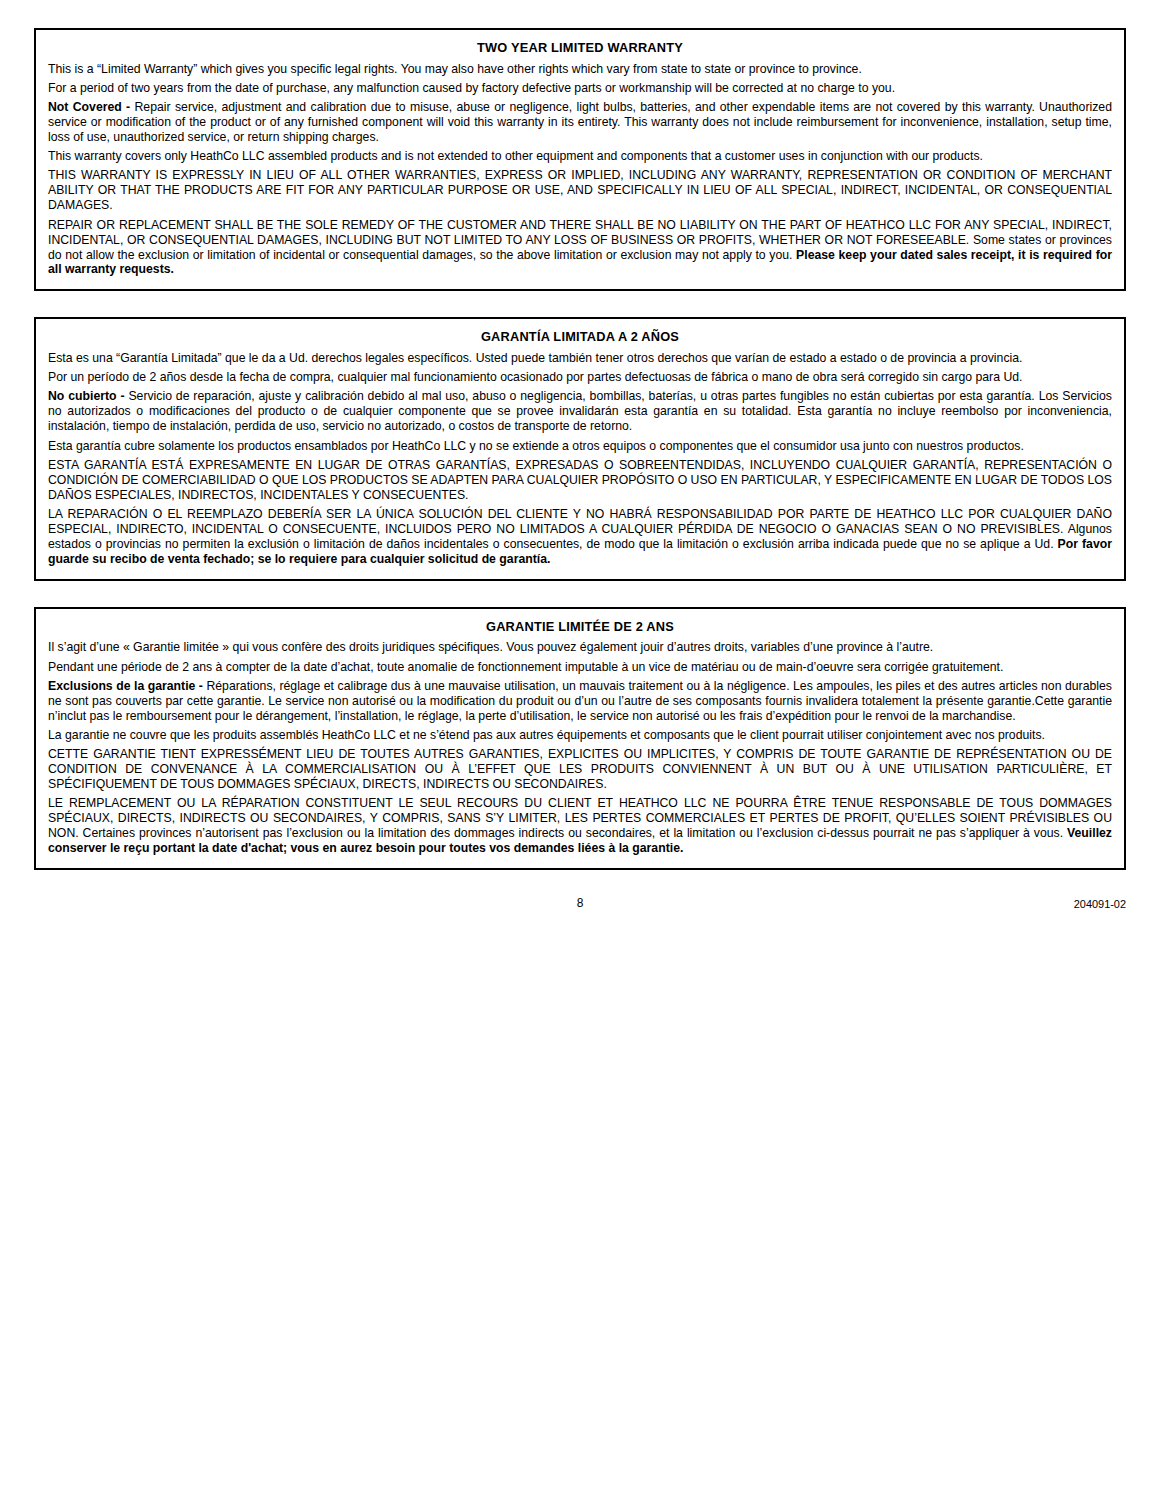TWO YEAR LIMITED WARRANTY
This is a “Limited Warranty” which gives you specific legal rights. You may also have other rights which vary from state to state or province to province.
For a period of two years from the date of purchase, any malfunction caused by factory defective parts or workmanship will be corrected at no charge to you.
Not Covered - Repair service, adjustment and calibration due to misuse, abuse or negligence, light bulbs, batteries, and other expendable items are not covered by this warranty. Unauthorized service or modification of the product or of any furnished component will void this warranty in its entirety. This warranty does not include reimbursement for inconvenience, installation, setup time, loss of use, unauthorized service, or return shipping charges.
This warranty covers only HeathCo LLC assembled products and is not extended to other equipment and components that a customer uses in conjunction with our products.
THIS WARRANTY IS EXPRESSLY IN LIEU OF ALL OTHER WARRANTIES, EXPRESS OR IMPLIED, INCLUDING ANY WARRANTY, REPRESENTATION OR CONDITION OF MERCHANT ABILITY OR THAT THE PRODUCTS ARE FIT FOR ANY PARTICULAR PURPOSE OR USE, AND SPECIFICALLY IN LIEU OF ALL SPECIAL, INDIRECT, INCIDENTAL, OR CONSEQUENTIAL DAMAGES.
REPAIR OR REPLACEMENT SHALL BE THE SOLE REMEDY OF THE CUSTOMER AND THERE SHALL BE NO LIABILITY ON THE PART OF HEATHCO LLC FOR ANY SPECIAL, INDIRECT, INCIDENTAL, OR CONSEQUENTIAL DAMAGES, INCLUDING BUT NOT LIMITED TO ANY LOSS OF BUSINESS OR PROFITS, WHETHER OR NOT FORESEEABLE. Some states or provinces do not allow the exclusion or limitation of incidental or consequential damages, so the above limitation or exclusion may not apply to you. Please keep your dated sales receipt, it is required for all warranty requests.
GARANTÍA LIMITADA A 2 AÑOS
Esta es una “Garantía Limitada” que le da a Ud. derechos legales específicos. Usted puede también tener otros derechos que varían de estado a estado o de provincia a provincia.
Por un período de 2 años desde la fecha de compra, cualquier mal funcionamiento ocasionado por partes defectuosas de fábrica o mano de obra será corregido sin cargo para Ud.
No cubierto - Servicio de reparación, ajuste y calibración debido al mal uso, abuso o negligencia, bombillas, baterías, u otras partes fungibles no están cubiertas por esta garantía. Los Servicios no autorizados o modificaciones del producto o de cualquier componente que se provee invalidarán esta garantía en su totalidad. Esta garantía no incluye reembolso por inconveniencia, instalación, tiempo de instalación, perdida de uso, servicio no autorizado, o costos de transporte de retorno.
Esta garantía cubre solamente los productos ensamblados por HeathCo LLC y no se extiende a otros equipos o componentes que el consumidor usa junto con nuestros productos.
ESTA GARANTÍA ESTÁ EXPRESAMENTE EN LUGAR DE OTRAS GARANTÍAS, EXPRESADAS O SOBREENTENDIDAS, INCLUYENDO CUALQUIER GARANTÍA, REPRESENTACIÓN O CONDICIÓN DE COMERCIABILIDAD O QUE LOS PRODUCTOS SE ADAPTEN PARA CUALQUIER PROPÓSITO O USO EN PARTICULAR, Y ESPECIFICAMENTE EN LUGAR DE TODOS LOS DAÑOS ESPECIALES, INDIRECTOS, INCIDENTALES Y CONSECUENTES.
LA REPARACIÓN O EL REEMPLAZO DEBERÍA SER LA ÚNICA SOLUCIÓN DEL CLIENTE Y NO HABRÁ RESPONSABILIDAD POR PARTE DE HEATHCO LLC POR CUALQUIER DAÑO ESPECIAL, INDIRECTO, INCIDENTAL O CONSECUENTE, INCLUIDOS PERO NO LIMITADOS A CUALQUIER PÉRDIDA DE NEGOCIO O GANACIAS SEAN O NO PREVISIBLES. Algunos estados o provincias no permiten la exclusión o limitación de daños incidentales o consecuentes, de modo que la limitación o exclusión arriba indicada puede que no se aplique a Ud. Por favor guarde su recibo de venta fechado; se lo requiere para cualquier solicitud de garantía.
GARANTIE LIMITÉE DE 2 ANS
Il s’agit d’une « Garantie limitée » qui vous confère des droits juridiques spécifiques. Vous pouvez également jouir d’autres droits, variables d’une province à l’autre.
Pendant une période de 2 ans à compter de la date d’achat, toute anomalie de fonctionnement imputable à un vice de matériau ou de main-d’oeuvre sera corrigée gratuitement.
Exclusions de la garantie - Réparations, réglage et calibrage dus à une mauvaise utilisation, un mauvais traitement ou à la négligence. Les ampoules, les piles et des autres articles non durables ne sont pas couverts par cette garantie. Le service non autorisé ou la modification du produit ou d’un ou l’autre de ses composants fournis invalidera totalement la présente garantie.Cette garantie n’inclut pas le remboursement pour le dérangement, l’installation, le réglage, la perte d’utilisation, le service non autorisé ou les frais d’expédition pour le renvoi de la marchandise.
La garantie ne couvre que les produits assemblés HeathCo LLC et ne s’étend pas aux autres équipements et composants que le client pourrait utiliser conjointement avec nos produits.
CETTE GARANTIE TIENT EXPRESSÉMENT LIEU DE TOUTES AUTRES GARANTIES, EXPLICITES OU IMPLICITES, Y COMPRIS DE TOUTE GARANTIE DE REPRÉSENTATION OU DE CONDITION DE CONVENANCE À LA COMMERCIALISATION OU À L’EFFET QUE LES PRODUITS CONVIENNENT À UN BUT OU À UNE UTILISATION PARTICULIÈRE, ET SPÉCIFIQUEMENT DE TOUS DOMMAGES SPÉCIAUX, DIRECTS, INDIRECTS OU SECONDAIRES.
LE REMPLACEMENT OU LA RÉPARATION CONSTITUENT LE SEUL RECOURS DU CLIENT ET HEATHCO LLC NE POURRA ÊTRE TENUE RESPONSABLE DE TOUS DOMMAGES SPÉCIAUX, DIRECTS, INDIRECTS OU SECONDAIRES, Y COMPRIS, SANS S’Y LIMITER, LES PERTES COMMERCIALES ET PERTES DE PROFIT, QU’ELLES SOIENT PRÉVISIBLES OU NON. Certaines provinces n’autorisent pas l’exclusion ou la limitation des dommages indirects ou secondaires, et la limitation ou l’exclusion ci-dessus pourrait ne pas s’appliquer à vous. Veuillez conserver le reçu portant la date d'achat; vous en aurez besoin pour toutes vos demandes liées à la garantie.
8 204091-02